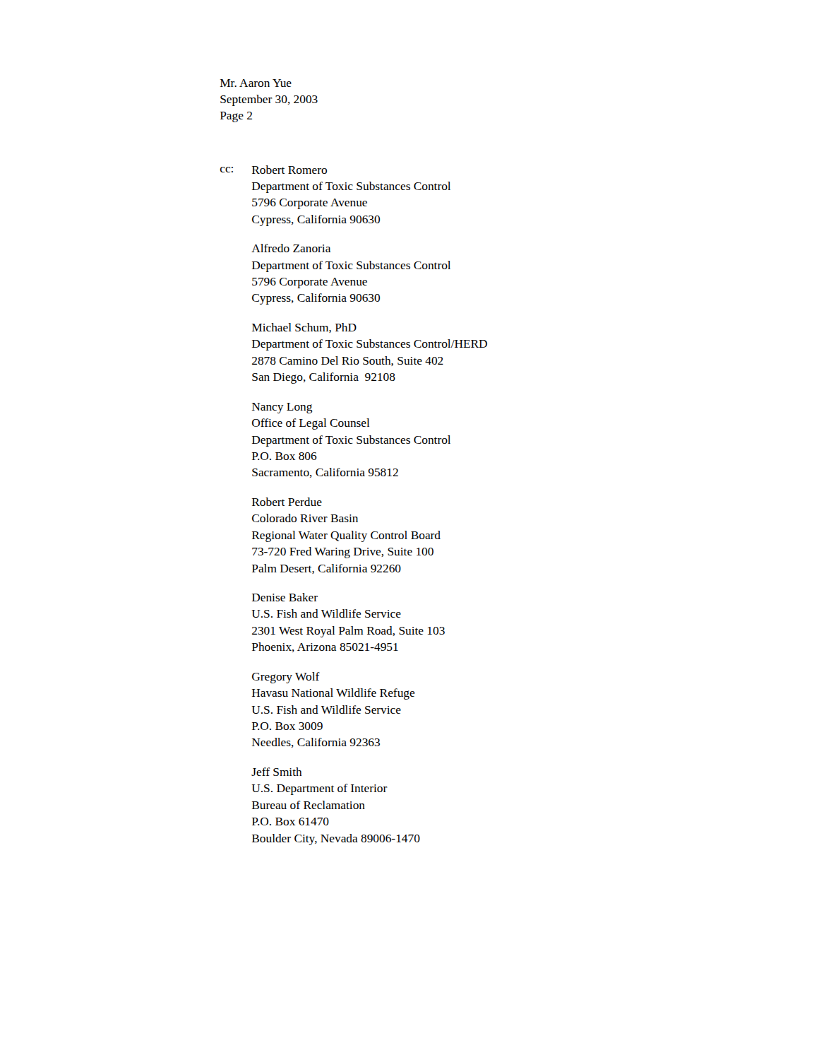Mr. Aaron Yue
September 30, 2003
Page 2
cc:
Robert Romero
Department of Toxic Substances Control
5796 Corporate Avenue
Cypress, California 90630
Alfredo Zanoria
Department of Toxic Substances Control
5796 Corporate Avenue
Cypress, California 90630
Michael Schum, PhD
Department of Toxic Substances Control/HERD
2878 Camino Del Rio South, Suite 402
San Diego, California 92108
Nancy Long
Office of Legal Counsel
Department of Toxic Substances Control
P.O. Box 806
Sacramento, California 95812
Robert Perdue
Colorado River Basin
Regional Water Quality Control Board
73-720 Fred Waring Drive, Suite 100
Palm Desert, California 92260
Denise Baker
U.S. Fish and Wildlife Service
2301 West Royal Palm Road, Suite 103
Phoenix, Arizona 85021-4951
Gregory Wolf
Havasu National Wildlife Refuge
U.S. Fish and Wildlife Service
P.O. Box 3009
Needles, California 92363
Jeff Smith
U.S. Department of Interior
Bureau of Reclamation
P.O. Box 61470
Boulder City, Nevada 89006-1470